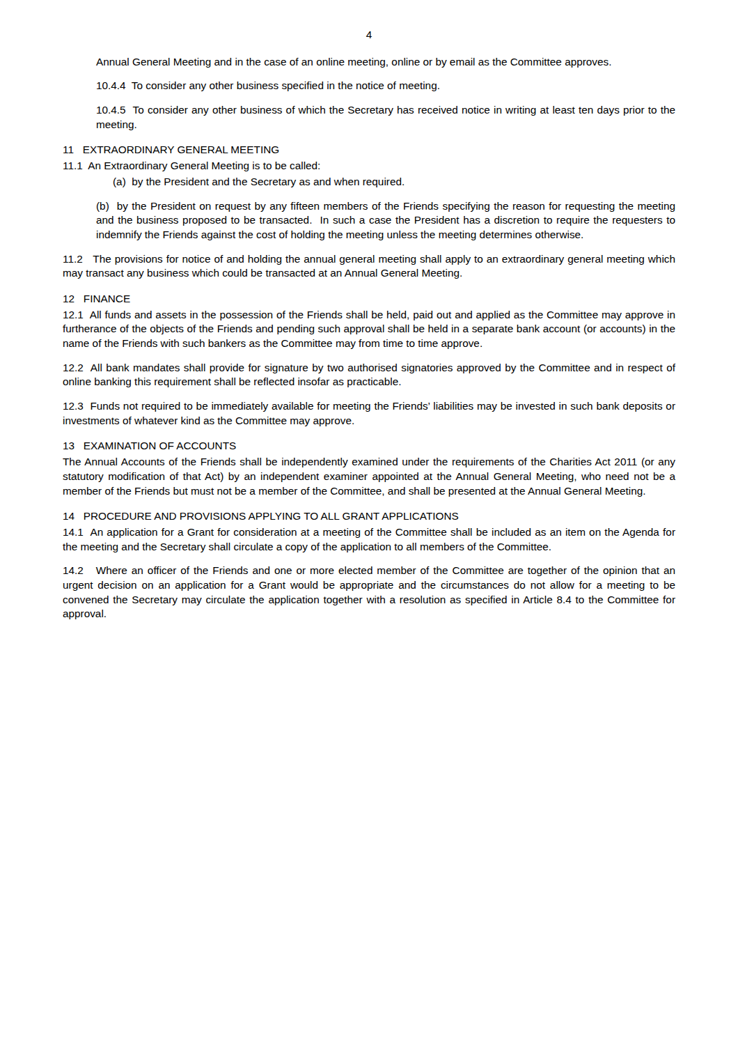4
Annual General Meeting and in the case of an online meeting, online or by email as the Committee approves.
10.4.4 To consider any other business specified in the notice of meeting.
10.4.5 To consider any other business of which the Secretary has received notice in writing at least ten days prior to the meeting.
11 EXTRAORDINARY GENERAL MEETING
11.1 An Extraordinary General Meeting is to be called:
(a) by the President and the Secretary as and when required.
(b) by the President on request by any fifteen members of the Friends specifying the reason for requesting the meeting and the business proposed to be transacted. In such a case the President has a discretion to require the requesters to indemnify the Friends against the cost of holding the meeting unless the meeting determines otherwise.
11.2 The provisions for notice of and holding the annual general meeting shall apply to an extraordinary general meeting which may transact any business which could be transacted at an Annual General Meeting.
12 FINANCE
12.1 All funds and assets in the possession of the Friends shall be held, paid out and applied as the Committee may approve in furtherance of the objects of the Friends and pending such approval shall be held in a separate bank account (or accounts) in the name of the Friends with such bankers as the Committee may from time to time approve.
12.2 All bank mandates shall provide for signature by two authorised signatories approved by the Committee and in respect of online banking this requirement shall be reflected insofar as practicable.
12.3 Funds not required to be immediately available for meeting the Friends’ liabilities may be invested in such bank deposits or investments of whatever kind as the Committee may approve.
13 EXAMINATION OF ACCOUNTS
The Annual Accounts of the Friends shall be independently examined under the requirements of the Charities Act 2011 (or any statutory modification of that Act) by an independent examiner appointed at the Annual General Meeting, who need not be a member of the Friends but must not be a member of the Committee, and shall be presented at the Annual General Meeting.
14 PROCEDURE AND PROVISIONS APPLYING TO ALL GRANT APPLICATIONS
14.1 An application for a Grant for consideration at a meeting of the Committee shall be included as an item on the Agenda for the meeting and the Secretary shall circulate a copy of the application to all members of the Committee.
14.2 Where an officer of the Friends and one or more elected member of the Committee are together of the opinion that an urgent decision on an application for a Grant would be appropriate and the circumstances do not allow for a meeting to be convened the Secretary may circulate the application together with a resolution as specified in Article 8.4 to the Committee for approval.